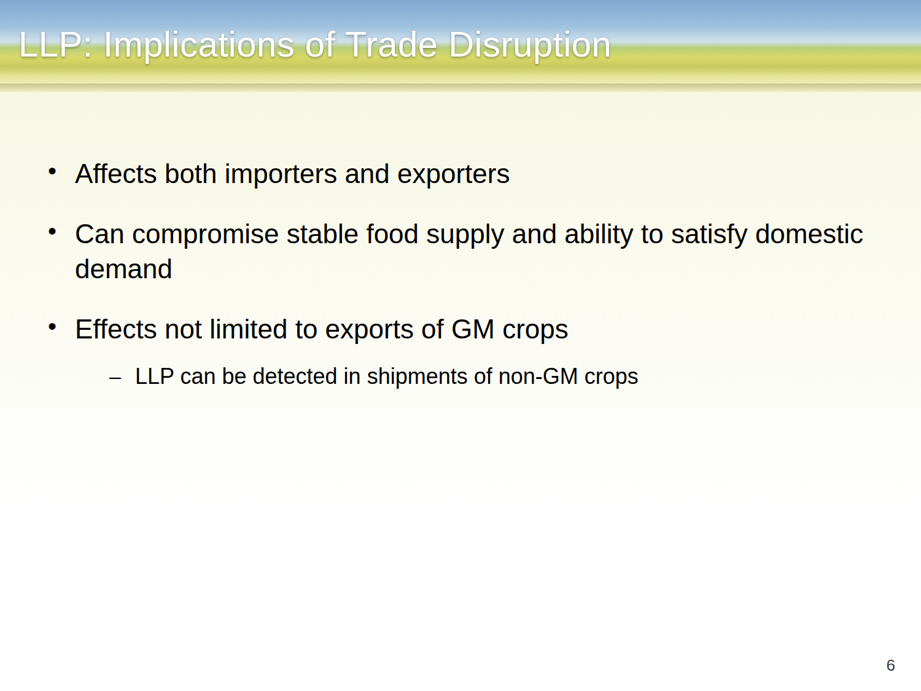LLP: Implications of Trade Disruption
Affects both importers and exporters
Can compromise stable food supply and ability to satisfy domestic demand
Effects not limited to exports of GM crops
LLP can be detected in shipments of non-GM crops
6